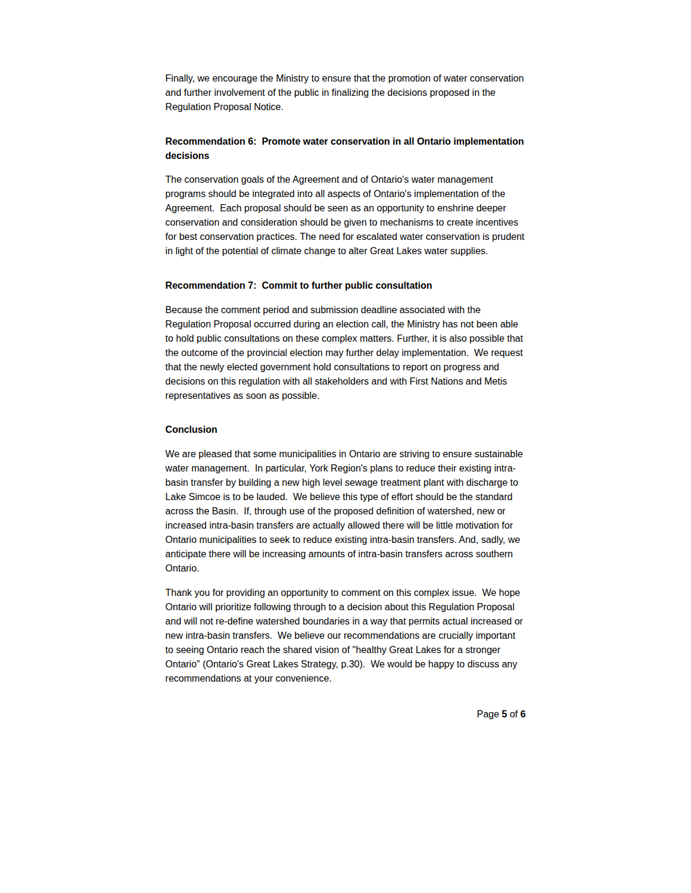Finally, we encourage the Ministry to ensure that the promotion of water conservation and further involvement of the public in finalizing the decisions proposed in the Regulation Proposal Notice.
Recommendation 6: Promote water conservation in all Ontario implementation decisions
The conservation goals of the Agreement and of Ontario's water management programs should be integrated into all aspects of Ontario's implementation of the Agreement. Each proposal should be seen as an opportunity to enshrine deeper conservation and consideration should be given to mechanisms to create incentives for best conservation practices. The need for escalated water conservation is prudent in light of the potential of climate change to alter Great Lakes water supplies.
Recommendation 7: Commit to further public consultation
Because the comment period and submission deadline associated with the Regulation Proposal occurred during an election call, the Ministry has not been able to hold public consultations on these complex matters. Further, it is also possible that the outcome of the provincial election may further delay implementation. We request that the newly elected government hold consultations to report on progress and decisions on this regulation with all stakeholders and with First Nations and Metis representatives as soon as possible.
Conclusion
We are pleased that some municipalities in Ontario are striving to ensure sustainable water management. In particular, York Region's plans to reduce their existing intra-basin transfer by building a new high level sewage treatment plant with discharge to Lake Simcoe is to be lauded. We believe this type of effort should be the standard across the Basin. If, through use of the proposed definition of watershed, new or increased intra-basin transfers are actually allowed there will be little motivation for Ontario municipalities to seek to reduce existing intra-basin transfers. And, sadly, we anticipate there will be increasing amounts of intra-basin transfers across southern Ontario.
Thank you for providing an opportunity to comment on this complex issue. We hope Ontario will prioritize following through to a decision about this Regulation Proposal and will not re-define watershed boundaries in a way that permits actual increased or new intra-basin transfers. We believe our recommendations are crucially important to seeing Ontario reach the shared vision of "healthy Great Lakes for a stronger Ontario" (Ontario's Great Lakes Strategy, p.30). We would be happy to discuss any recommendations at your convenience.
Page 5 of 6